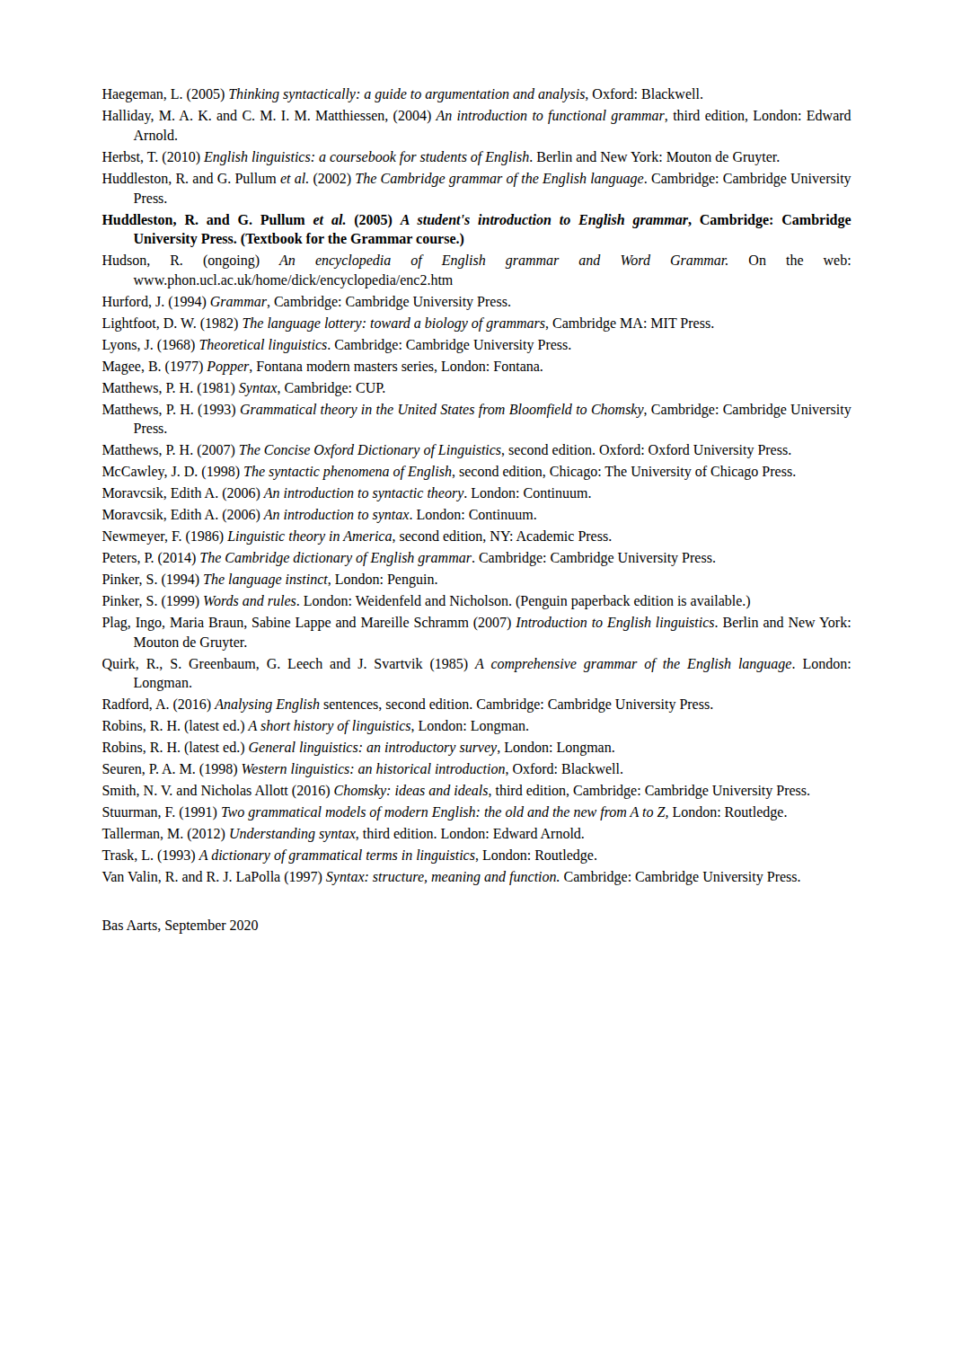Haegeman, L. (2005) Thinking syntactically: a guide to argumentation and analysis, Oxford: Blackwell.
Halliday, M. A. K. and C. M. I. M. Matthiessen, (2004) An introduction to functional grammar, third edition, London: Edward Arnold.
Herbst, T. (2010) English linguistics: a coursebook for students of English. Berlin and New York: Mouton de Gruyter.
Huddleston, R. and G. Pullum et al. (2002) The Cambridge grammar of the English language. Cambridge: Cambridge University Press.
Huddleston, R. and G. Pullum et al. (2005) A student's introduction to English grammar, Cambridge: Cambridge University Press. (Textbook for the Grammar course.)
Hudson, R. (ongoing) An encyclopedia of English grammar and Word Grammar. On the web: www.phon.ucl.ac.uk/home/dick/encyclopedia/enc2.htm
Hurford, J. (1994) Grammar, Cambridge: Cambridge University Press.
Lightfoot, D. W. (1982) The language lottery: toward a biology of grammars, Cambridge MA: MIT Press.
Lyons, J. (1968) Theoretical linguistics. Cambridge: Cambridge University Press.
Magee, B. (1977) Popper, Fontana modern masters series, London: Fontana.
Matthews, P. H. (1981) Syntax, Cambridge: CUP.
Matthews, P. H. (1993) Grammatical theory in the United States from Bloomfield to Chomsky, Cambridge: Cambridge University Press.
Matthews, P. H. (2007) The Concise Oxford Dictionary of Linguistics, second edition. Oxford: Oxford University Press.
McCawley, J. D. (1998) The syntactic phenomena of English, second edition, Chicago: The University of Chicago Press.
Moravcsik, Edith A. (2006) An introduction to syntactic theory. London: Continuum.
Moravcsik, Edith A. (2006) An introduction to syntax. London: Continuum.
Newmeyer, F. (1986) Linguistic theory in America, second edition, NY: Academic Press.
Peters, P. (2014) The Cambridge dictionary of English grammar. Cambridge: Cambridge University Press.
Pinker, S. (1994) The language instinct, London: Penguin.
Pinker, S. (1999) Words and rules. London: Weidenfeld and Nicholson. (Penguin paperback edition is available.)
Plag, Ingo, Maria Braun, Sabine Lappe and Mareille Schramm (2007) Introduction to English linguistics. Berlin and New York: Mouton de Gruyter.
Quirk, R., S. Greenbaum, G. Leech and J. Svartvik (1985) A comprehensive grammar of the English language. London: Longman.
Radford, A. (2016) Analysing English sentences, second edition. Cambridge: Cambridge University Press.
Robins, R. H. (latest ed.) A short history of linguistics, London: Longman.
Robins, R. H. (latest ed.) General linguistics: an introductory survey, London: Longman.
Seuren, P. A. M. (1998) Western linguistics: an historical introduction, Oxford: Blackwell.
Smith, N. V. and Nicholas Allott (2016) Chomsky: ideas and ideals, third edition, Cambridge: Cambridge University Press.
Stuurman, F. (1991) Two grammatical models of modern English: the old and the new from A to Z, London: Routledge.
Tallerman, M. (2012) Understanding syntax, third edition. London: Edward Arnold.
Trask, L. (1993) A dictionary of grammatical terms in linguistics, London: Routledge.
Van Valin, R. and R. J. LaPolla (1997) Syntax: structure, meaning and function. Cambridge: Cambridge University Press.
Bas Aarts, September 2020